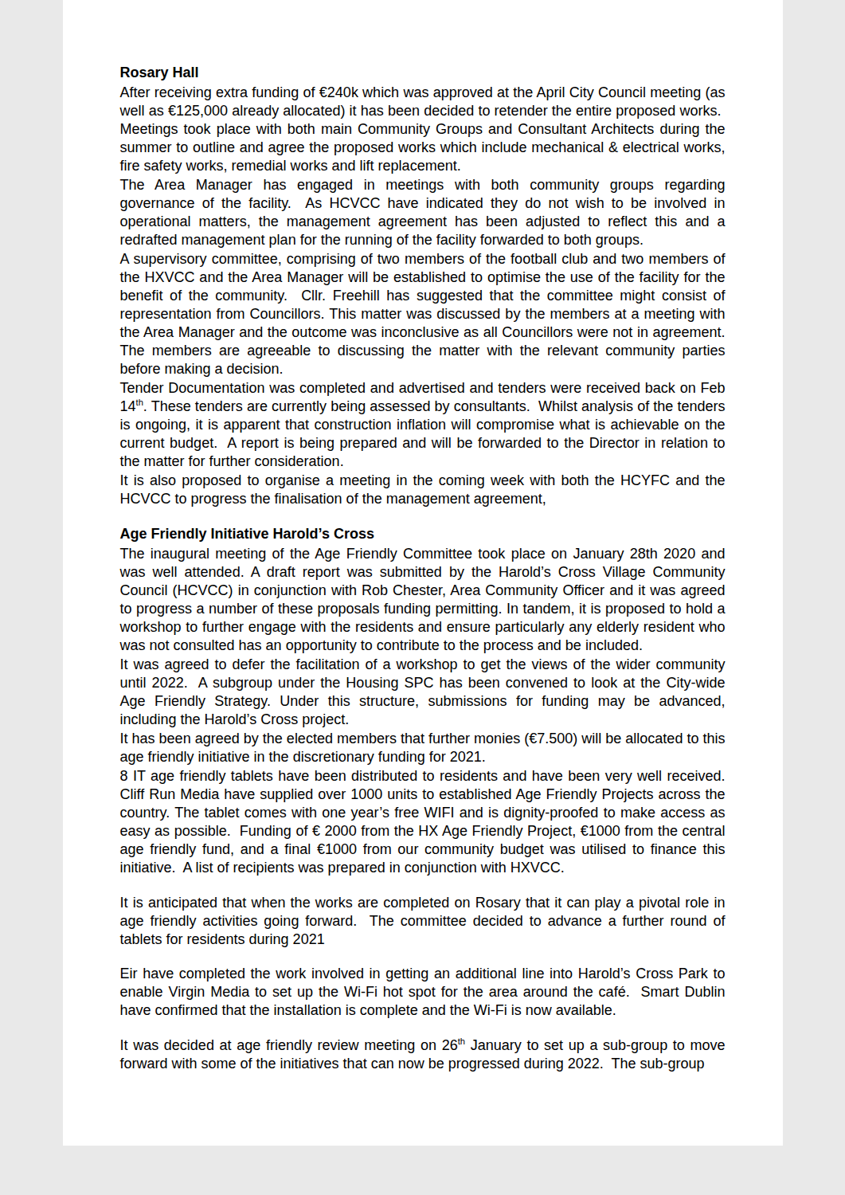Rosary Hall
After receiving extra funding of €240k which was approved at the April City Council meeting (as well as €125,000 already allocated) it has been decided to retender the entire proposed works. Meetings took place with both main Community Groups and Consultant Architects during the summer to outline and agree the proposed works which include mechanical & electrical works, fire safety works, remedial works and lift replacement.
The Area Manager has engaged in meetings with both community groups regarding governance of the facility. As HCVCC have indicated they do not wish to be involved in operational matters, the management agreement has been adjusted to reflect this and a redrafted management plan for the running of the facility forwarded to both groups.
A supervisory committee, comprising of two members of the football club and two members of the HXVCC and the Area Manager will be established to optimise the use of the facility for the benefit of the community. Cllr. Freehill has suggested that the committee might consist of representation from Councillors. This matter was discussed by the members at a meeting with the Area Manager and the outcome was inconclusive as all Councillors were not in agreement. The members are agreeable to discussing the matter with the relevant community parties before making a decision.
Tender Documentation was completed and advertised and tenders were received back on Feb 14th. These tenders are currently being assessed by consultants. Whilst analysis of the tenders is ongoing, it is apparent that construction inflation will compromise what is achievable on the current budget. A report is being prepared and will be forwarded to the Director in relation to the matter for further consideration.
It is also proposed to organise a meeting in the coming week with both the HCYFC and the HCVCC to progress the finalisation of the management agreement,
Age Friendly Initiative Harold’s Cross
The inaugural meeting of the Age Friendly Committee took place on January 28th 2020 and was well attended. A draft report was submitted by the Harold’s Cross Village Community Council (HCVCC) in conjunction with Rob Chester, Area Community Officer and it was agreed to progress a number of these proposals funding permitting. In tandem, it is proposed to hold a workshop to further engage with the residents and ensure particularly any elderly resident who was not consulted has an opportunity to contribute to the process and be included.
It was agreed to defer the facilitation of a workshop to get the views of the wider community until 2022. A subgroup under the Housing SPC has been convened to look at the City-wide Age Friendly Strategy. Under this structure, submissions for funding may be advanced, including the Harold’s Cross project.
It has been agreed by the elected members that further monies (€7.500) will be allocated to this age friendly initiative in the discretionary funding for 2021.
8 IT age friendly tablets have been distributed to residents and have been very well received. Cliff Run Media have supplied over 1000 units to established Age Friendly Projects across the country. The tablet comes with one year’s free WIFI and is dignity-proofed to make access as easy as possible. Funding of € 2000 from the HX Age Friendly Project, €1000 from the central age friendly fund, and a final €1000 from our community budget was utilised to finance this initiative. A list of recipients was prepared in conjunction with HXVCC.
It is anticipated that when the works are completed on Rosary that it can play a pivotal role in age friendly activities going forward. The committee decided to advance a further round of tablets for residents during 2021
Eir have completed the work involved in getting an additional line into Harold’s Cross Park to enable Virgin Media to set up the Wi-Fi hot spot for the area around the café. Smart Dublin have confirmed that the installation is complete and the Wi-Fi is now available.
It was decided at age friendly review meeting on 26th January to set up a sub-group to move forward with some of the initiatives that can now be progressed during 2022. The sub-group